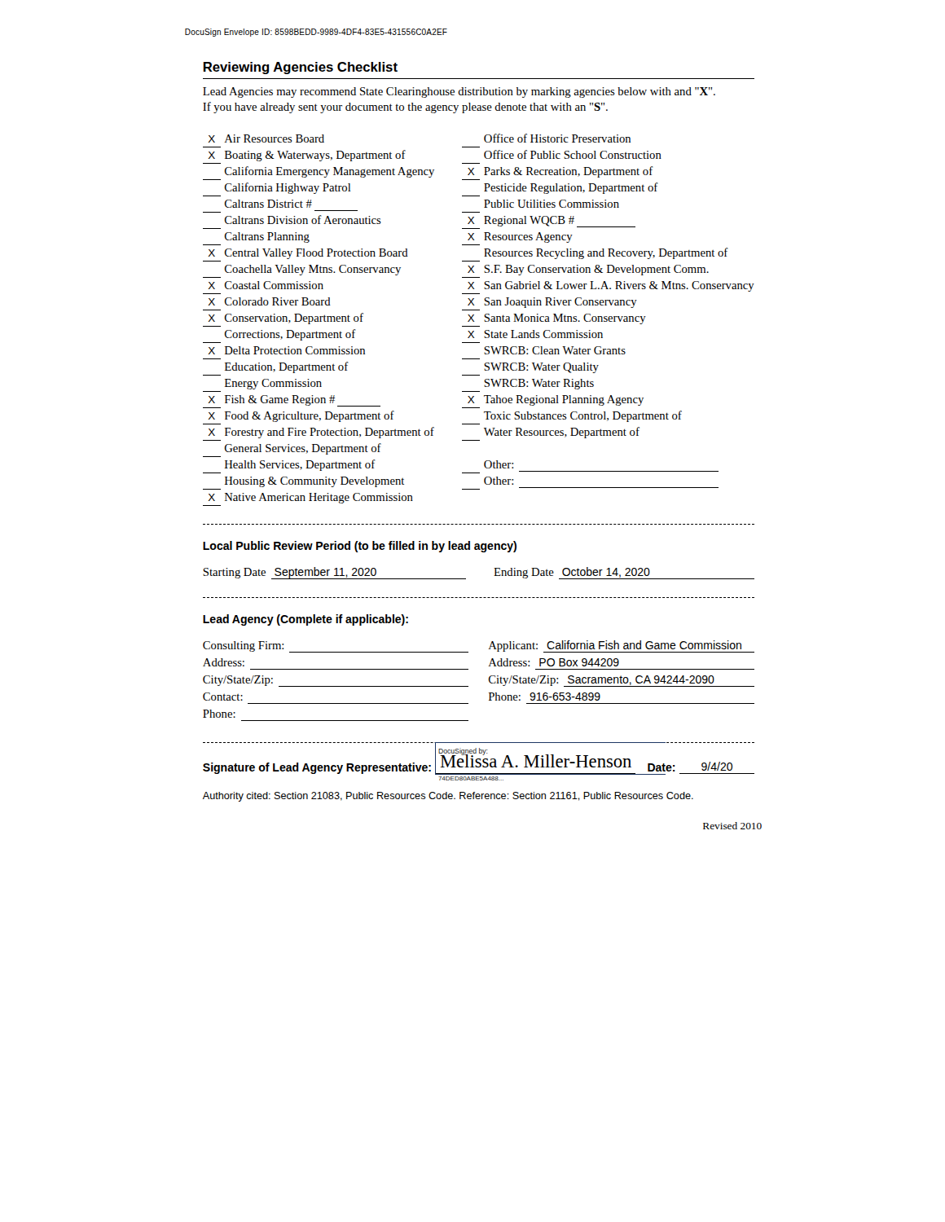DocuSign Envelope ID: 8598BEDD-9989-4DF4-83E5-431556C0A2EF
Reviewing Agencies Checklist
Lead Agencies may recommend State Clearinghouse distribution by marking agencies below with and "X".
If you have already sent your document to the agency please denote that with an "S".
| X | | Air Resources Board | | | | Office of Historic Preservation |
| X | | Boating & Waterways, Department of | | | | Office of Public School Construction |
| | | California Emergency Management Agency | | X | | Parks & Recreation, Department of |
| | | California Highway Patrol | | | | Pesticide Regulation, Department of |
| | | Caltrans District # | | | | Public Utilities Commission |
| | | Caltrans Division of Aeronautics | | X | | Regional WQCB # |
| | | Caltrans Planning | | X | | Resources Agency |
| X | | Central Valley Flood Protection Board | | | | Resources Recycling and Recovery, Department of |
| | | Coachella Valley Mtns. Conservancy | | X | | S.F. Bay Conservation & Development Comm. |
| X | | Coastal Commission | | X | | San Gabriel & Lower L.A. Rivers & Mtns. Conservancy |
| X | | Colorado River Board | | X | | San Joaquin River Conservancy |
| X | | Conservation, Department of | | X | | Santa Monica Mtns. Conservancy |
| | | Corrections, Department of | | X | | State Lands Commission |
| X | | Delta Protection Commission | | | | SWRCB: Clean Water Grants |
| | | Education, Department of | | | | SWRCB: Water Quality |
| | | Energy Commission | | | | SWRCB: Water Rights |
| X | | Fish & Game Region # | | X | | Tahoe Regional Planning Agency |
| X | | Food & Agriculture, Department of | | | | Toxic Substances Control, Department of |
| X | | Forestry and Fire Protection, Department of | | | | Water Resources, Department of |
| | | General Services, Department of | | | | |
| | | Health Services, Department of | | | | Other: |
| | | Housing & Community Development | | | | Other: |
| X | | Native American Heritage Commission | | | | |
Local Public Review Period (to be filled in by lead agency)
Starting Date September 11, 2020 Ending Date October 14, 2020
Lead Agency (Complete if applicable):
Consulting Firm:
Address:
City/State/Zip:
Contact:
Phone:
Applicant: California Fish and Game Commission
Address: PO Box 944209
City/State/Zip: Sacramento, CA 94244-2090
Phone: 916-653-4899
Signature of Lead Agency Representative: DocuSigned by: Melissa A. Miller-Henson 74DED80ABE5A488... Date: 9/4/20
Authority cited: Section 21083, Public Resources Code. Reference: Section 21161, Public Resources Code.
Revised 2010